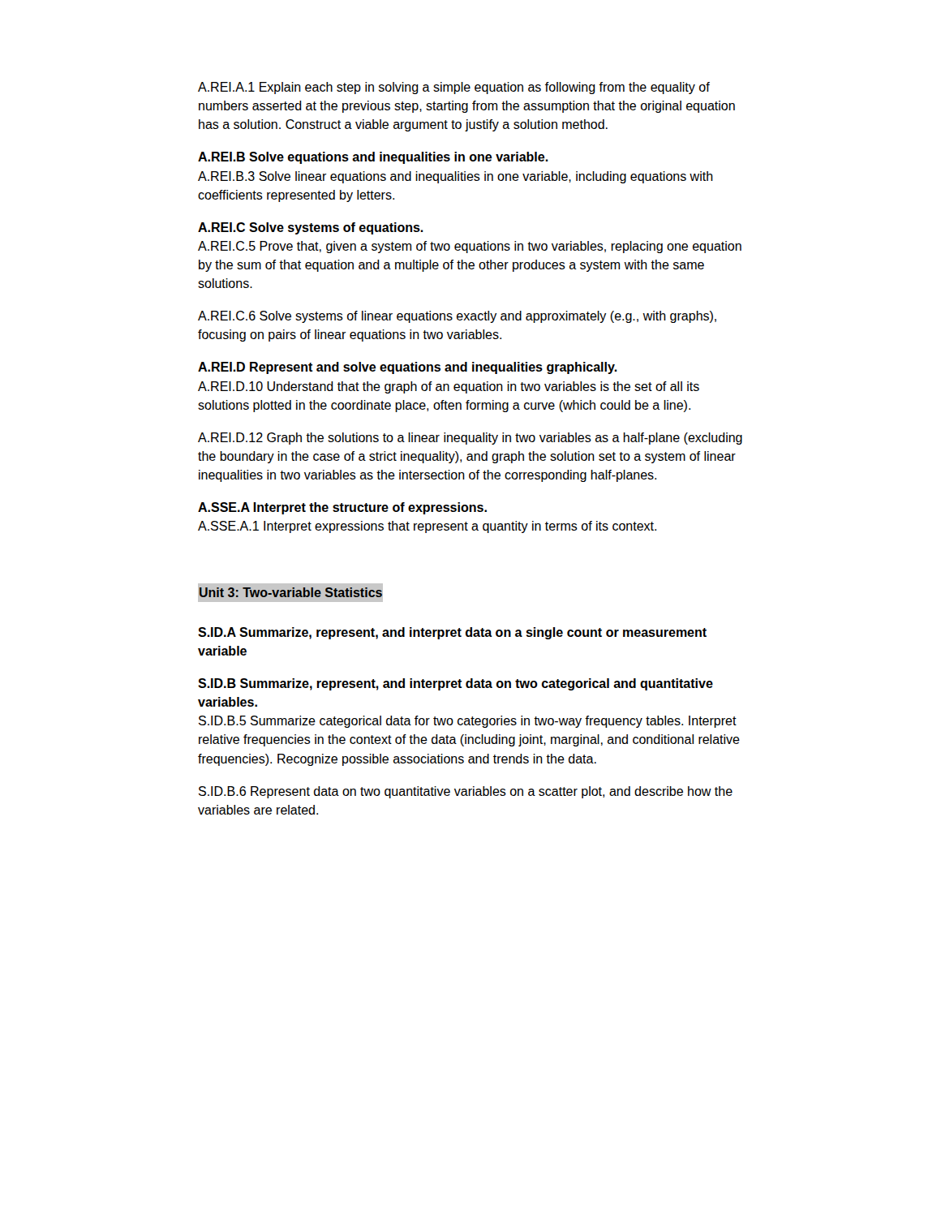A.REI.A.1 Explain each step in solving a simple equation as following from the equality of numbers asserted at the previous step, starting from the assumption that the original equation has a solution. Construct a viable argument to justify a solution method.
A.REI.B Solve equations and inequalities in one variable.
A.REI.B.3 Solve linear equations and inequalities in one variable, including equations with coefficients represented by letters.
A.REI.C Solve systems of equations.
A.REI.C.5 Prove that, given a system of two equations in two variables, replacing one equation by the sum of that equation and a multiple of the other produces a system with the same solutions.
A.REI.C.6 Solve systems of linear equations exactly and approximately (e.g., with graphs), focusing on pairs of linear equations in two variables.
A.REI.D Represent and solve equations and inequalities graphically.
A.REI.D.10 Understand that the graph of an equation in two variables is the set of all its solutions plotted in the coordinate place, often forming a curve (which could be a line).
A.REI.D.12 Graph the solutions to a linear inequality in two variables as a half-plane (excluding the boundary in the case of a strict inequality), and graph the solution set to a system of linear inequalities in two variables as the intersection of the corresponding half-planes.
A.SSE.A Interpret the structure of expressions.
A.SSE.A.1 Interpret expressions that represent a quantity in terms of its context.
Unit 3: Two-variable Statistics
S.ID.A Summarize, represent, and interpret data on a single count or measurement variable
S.ID.B Summarize, represent, and interpret data on two categorical and quantitative variables.
S.ID.B.5 Summarize categorical data for two categories in two-way frequency tables. Interpret relative frequencies in the context of the data (including joint, marginal, and conditional relative frequencies). Recognize possible associations and trends in the data.
S.ID.B.6 Represent data on two quantitative variables on a scatter plot, and describe how the variables are related.